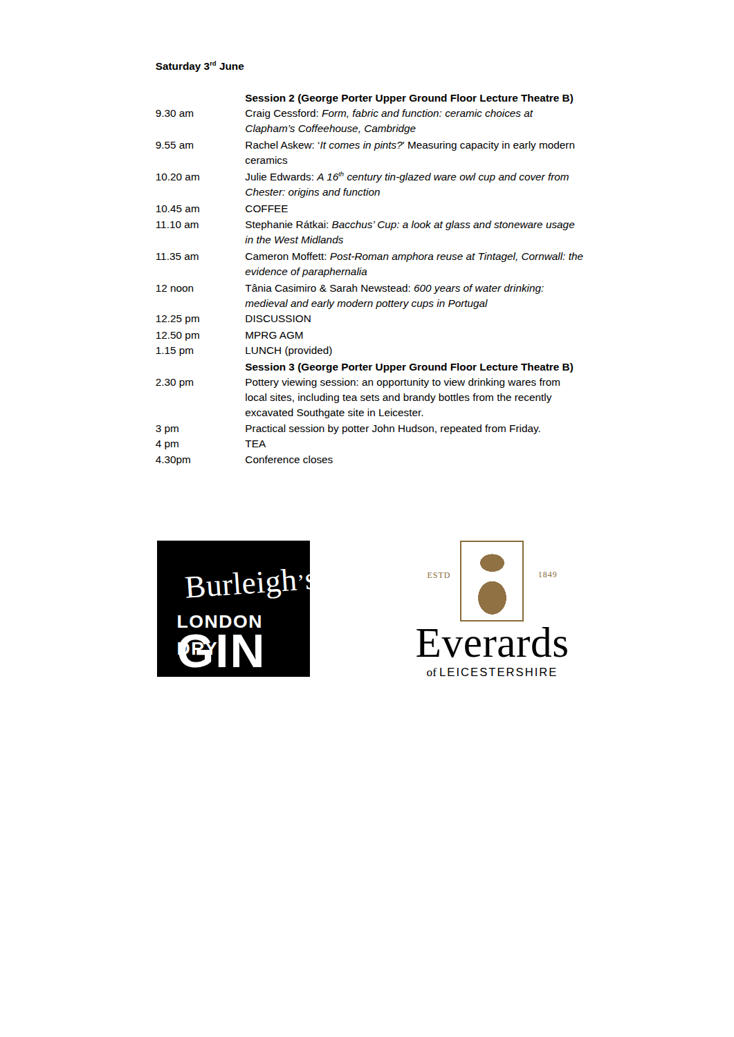Saturday 3rd June
| | Session 2 (George Porter Upper Ground Floor Lecture Theatre B) |
| 9.30 am | Craig Cessford: Form, fabric and function: ceramic choices at Clapham’s Coffeehouse, Cambridge |
| 9.55 am | Rachel Askew: ‘ It comes in pints? ' Measuring capacity in early modern ceramics |
| 10.20 am | Julie Edwards: A 16 th century tin-glazed ware owl cup and cover from Chester: origins and function |
| 10.45 am | COFFEE |
| 11.10 am | Stephanie Rátkai: Bacchus’ Cup: a look at glass and stoneware usage in the West Midlands |
| 11.35 am | Cameron Moffett: Post-Roman amphora reuse at Tintagel, Cornwall: the evidence of paraphernalia |
| 12 noon | Tânia Casimiro & Sarah Newstead: 600 years of water drinking: medieval and early modern pottery cups in Portugal |
| 12.25 pm | DISCUSSION |
| 12.50 pm | MPRG AGM |
| 1.15 pm | LUNCH (provided) |
| | Session 3 (George Porter Upper Ground Floor Lecture Theatre B) |
| 2.30 pm | Pottery viewing session: an opportunity to view drinking wares from local sites, including tea sets and brandy bottles from the recently excavated Southgate site in Leicester. |
| 3 pm | Practical session by potter John Hudson, repeated from Friday. |
| 4 pm | TEA |
| 4.30pm | Conference closes |
Burleigh’s
LONDON DRY
GIN
ESTD
1849
Everards
of LEICESTERSHIRE